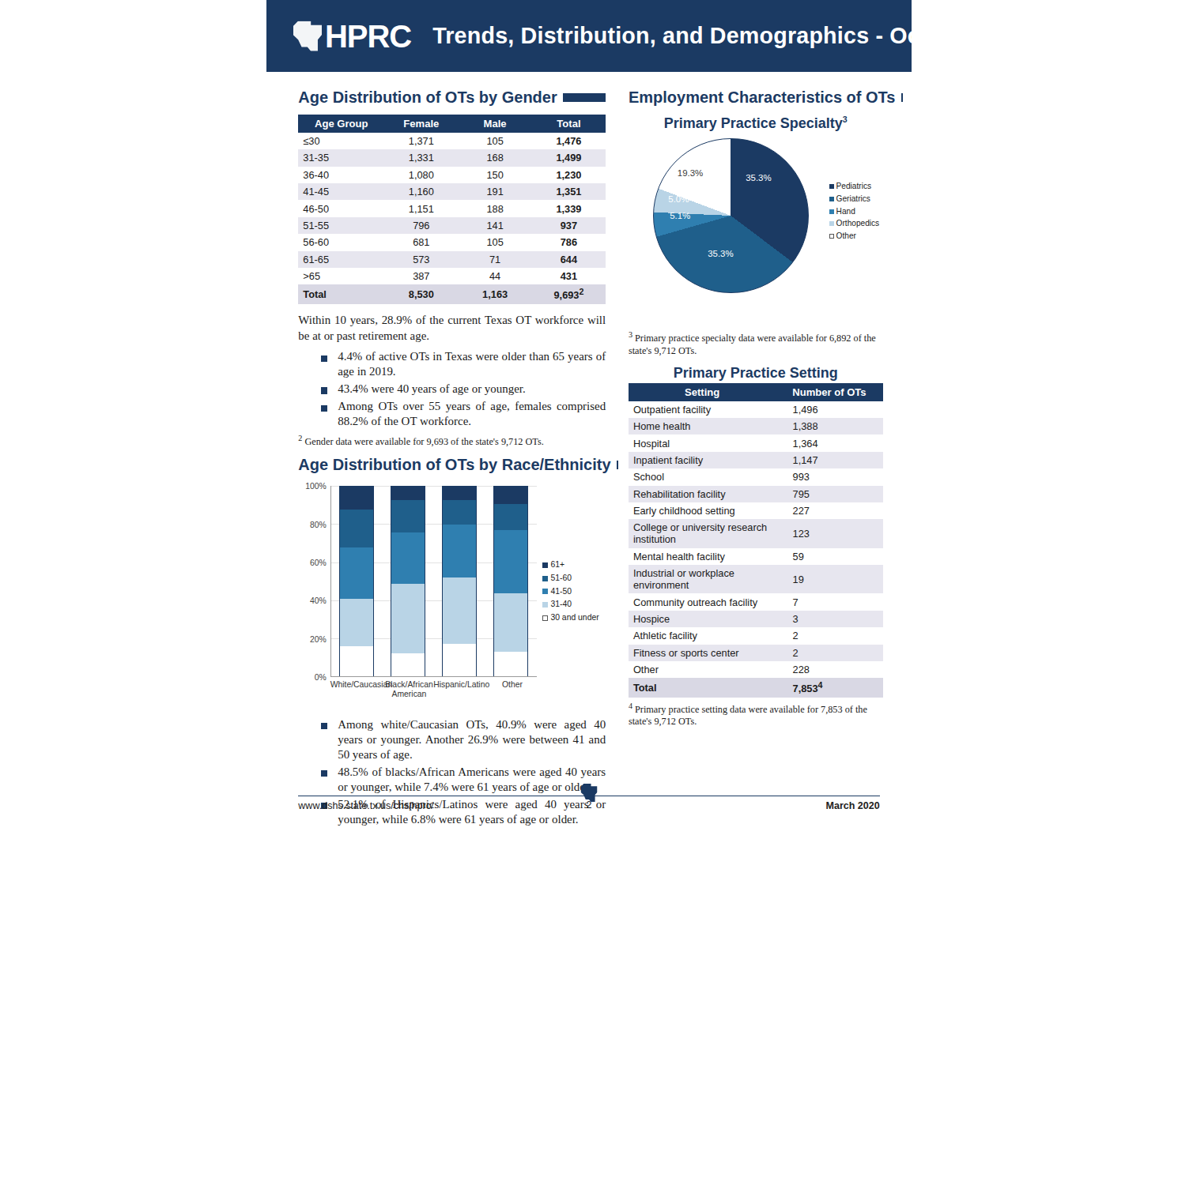HPRC
Trends, Distribution, and Demographics - Occupational Therapists, 2019
Age Distribution of OTs by Gender
| Age Group | Female | Male | Total |
| --- | --- | --- | --- |
| ≤30 | 1,371 | 105 | 1,476 |
| 31-35 | 1,331 | 168 | 1,499 |
| 36-40 | 1,080 | 150 | 1,230 |
| 41-45 | 1,160 | 191 | 1,351 |
| 46-50 | 1,151 | 188 | 1,339 |
| 51-55 | 796 | 141 | 937 |
| 56-60 | 681 | 105 | 786 |
| 61-65 | 573 | 71 | 644 |
| >65 | 387 | 44 | 431 |
| Total | 8,530 | 1,163 | 9,693 2 |
Within 10 years, 28.9% of the current Texas OT workforce will be at or past retirement age.
4.4% of active OTs in Texas were older than 65 years of age in 2019.
43.4% were 40 years of age or younger.
Among OTs over 55 years of age, females comprised 88.2% of the OT workforce.
2 Gender data were available for 9,693 of the state's 9,712 OTs.
Age Distribution of OTs by Race/Ethnicity
100% 80% 60% 40% 20% 0%
White/Caucasian
Black/African
American
Hispanic/Latino
Other
61+
51-60
41-50
31-40
30 and under
Among white/Caucasian OTs, 40.9% were aged 40 years or younger. Another 26.9% were between 41 and 50 years of age.
48.5% of blacks/African Americans were aged 40 years or younger, while 7.4% were 61 years of age or older.
52.1% of Hispanics/Latinos were aged 40 years or younger, while 6.8% were 61 years of age or older.
Employment Characteristics of OTs
Primary Practice Specialty3
35.3%
35.3%
5.1%
5.0%
19.3%
Pediatrics
Geriatrics
Hand
Orthopedics
Other
3 Primary practice specialty data were available for 6,892 of the state's 9,712 OTs.
Primary Practice Setting
| Setting | Number of OTs |
| --- | --- |
| Outpatient facility | 1,496 |
| Home health | 1,388 |
| Hospital | 1,364 |
| Inpatient facility | 1,147 |
| School | 993 |
| Rehabilitation facility | 795 |
| Early childhood setting | 227 |
| College or university research institution | 123 |
| Mental health facility | 59 |
| Industrial or workplace environment | 19 |
| Community outreach facility | 7 |
| Hospice | 3 |
| Athletic facility | 2 |
| Fitness or sports center | 2 |
| Other | 228 |
| Total | 7,853 4 |
4 Primary practice setting data were available for 7,853 of the state's 9,712 OTs.
www.dshs.state.tx.us/chs/hprc/
March 2020
2